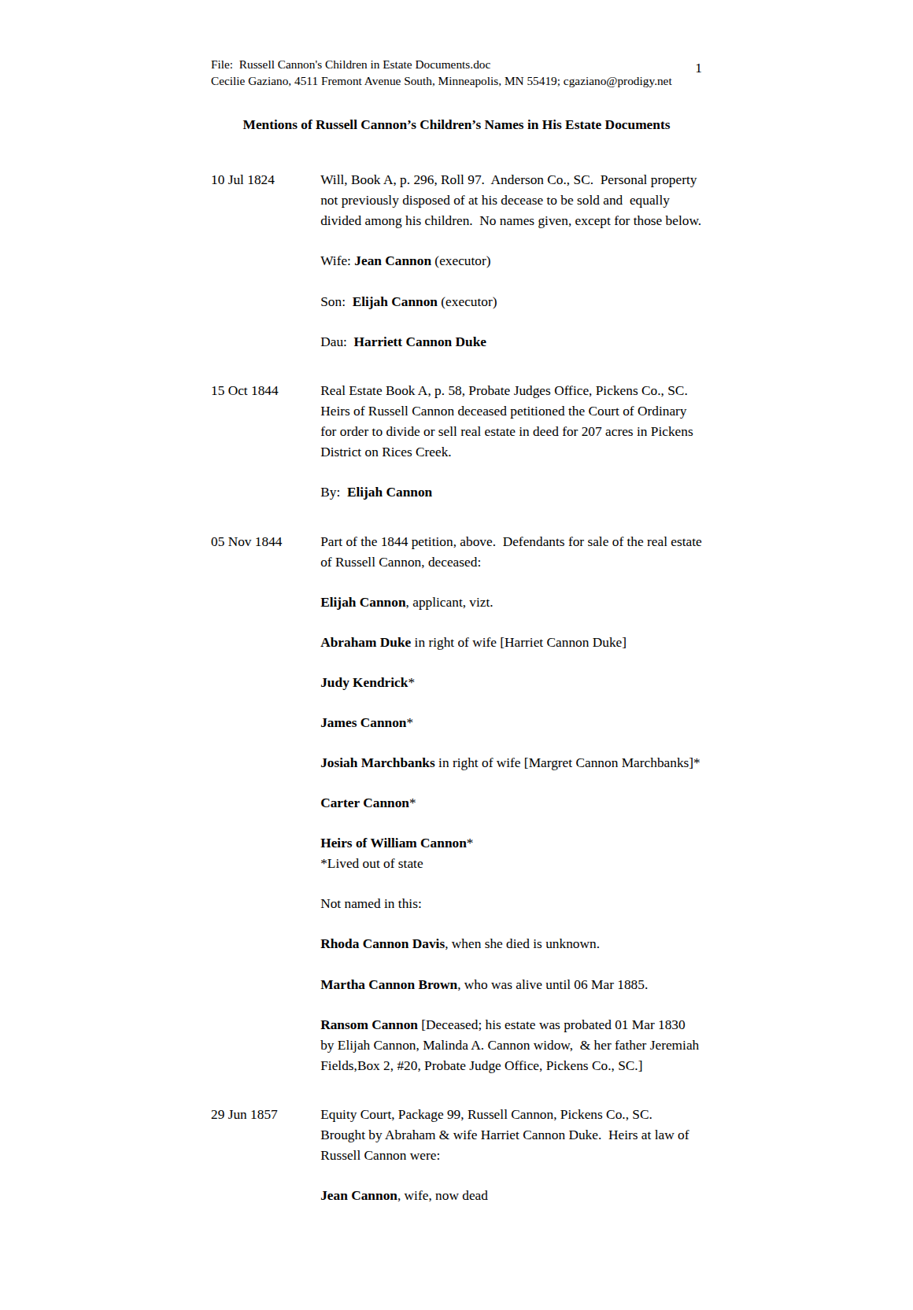1 File: Russell Cannon's Children in Estate Documents.doc
Cecilie Gaziano, 4511 Fremont Avenue South, Minneapolis, MN 55419; cgaziano@prodigy.net
Mentions of Russell Cannon’s Children’s Names in His Estate Documents
10 Jul 1824
Will, Book A, p. 296, Roll 97. Anderson Co., SC. Personal property not previously disposed of at his decease to be sold and equally divided among his children. No names given, except for those below.
Wife: Jean Cannon (executor)
Son: Elijah Cannon (executor)
Dau: Harriett Cannon Duke
15 Oct 1844
Real Estate Book A, p. 58, Probate Judges Office, Pickens Co., SC. Heirs of Russell Cannon deceased petitioned the Court of Ordinary for order to divide or sell real estate in deed for 207 acres in Pickens District on Rices Creek.
By: Elijah Cannon
05 Nov 1844
Part of the 1844 petition, above. Defendants for sale of the real estate of Russell Cannon, deceased:
Elijah Cannon, applicant, vizt.
Abraham Duke in right of wife [Harriet Cannon Duke]
Judy Kendrick*
James Cannon*
Josiah Marchbanks in right of wife [Margret Cannon Marchbanks]*
Carter Cannon*
Heirs of William Cannon*
*Lived out of state
Not named in this:
Rhoda Cannon Davis, when she died is unknown.
Martha Cannon Brown, who was alive until 06 Mar 1885.
Ransom Cannon [Deceased; his estate was probated 01 Mar 1830 by Elijah Cannon, Malinda A. Cannon widow, & her father Jeremiah Fields,Box 2, #20, Probate Judge Office, Pickens Co., SC.]
29 Jun 1857
Equity Court, Package 99, Russell Cannon, Pickens Co., SC. Brought by Abraham & wife Harriet Cannon Duke. Heirs at law of Russell Cannon were:
Jean Cannon, wife, now dead